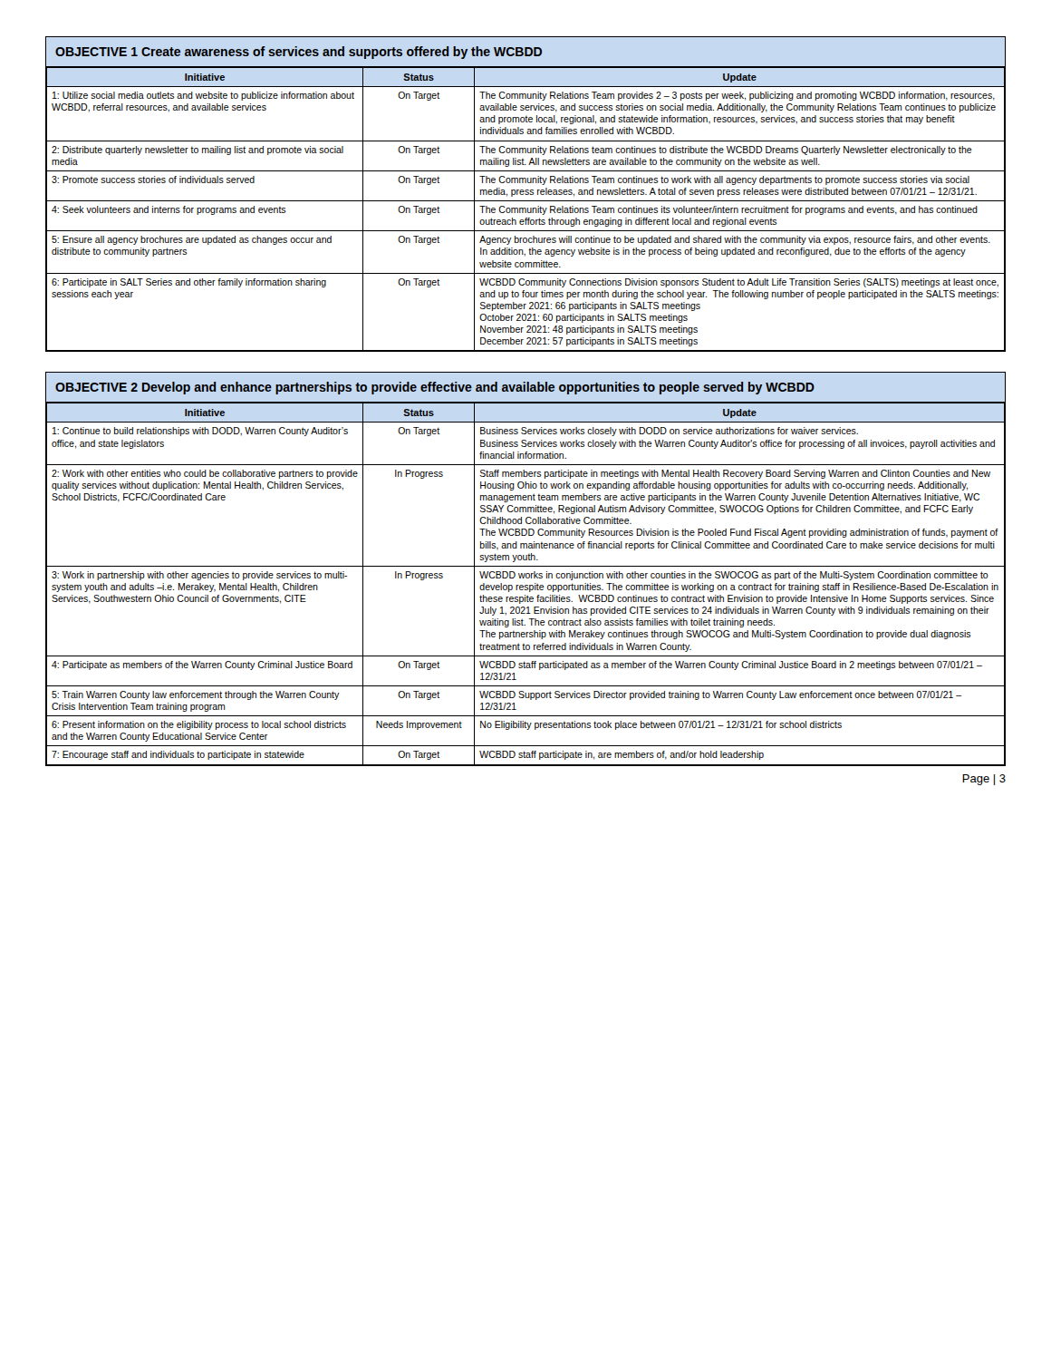OBJECTIVE 1 Create awareness of services and supports offered by the WCBDD
| Initiative | Status | Update |
| --- | --- | --- |
| 1: Utilize social media outlets and website to publicize information about WCBDD, referral resources, and available services | On Target | The Community Relations Team provides 2 – 3 posts per week, publicizing and promoting WCBDD information, resources, available services, and success stories on social media. Additionally, the Community Relations Team continues to publicize and promote local, regional, and statewide information, resources, services, and success stories that may benefit individuals and families enrolled with WCBDD. |
| 2: Distribute quarterly newsletter to mailing list and promote via social media | On Target | The Community Relations team continues to distribute the WCBDD Dreams Quarterly Newsletter electronically to the mailing list. All newsletters are available to the community on the website as well. |
| 3: Promote success stories of individuals served | On Target | The Community Relations Team continues to work with all agency departments to promote success stories via social media, press releases, and newsletters. A total of seven press releases were distributed between 07/01/21 – 12/31/21. |
| 4: Seek volunteers and interns for programs and events | On Target | The Community Relations Team continues its volunteer/intern recruitment for programs and events, and has continued outreach efforts through engaging in different local and regional events |
| 5: Ensure all agency brochures are updated as changes occur and distribute to community partners | On Target | Agency brochures will continue to be updated and shared with the community via expos, resource fairs, and other events. In addition, the agency website is in the process of being updated and reconfigured, due to the efforts of the agency website committee. |
| 6: Participate in SALT Series and other family information sharing sessions each year | On Target | WCBDD Community Connections Division sponsors Student to Adult Life Transition Series (SALTS) meetings at least once, and up to four times per month during the school year. The following number of people participated in the SALTS meetings: September 2021: 66 participants in SALTS meetings October 2021: 60 participants in SALTS meetings November 2021: 48 participants in SALTS meetings December 2021: 57 participants in SALTS meetings |
OBJECTIVE 2 Develop and enhance partnerships to provide effective and available opportunities to people served by WCBDD
| Initiative | Status | Update |
| --- | --- | --- |
| 1: Continue to build relationships with DODD, Warren County Auditor’s office, and state legislators | On Target | Business Services works closely with DODD on service authorizations for waiver services. Business Services works closely with the Warren County Auditor's office for processing of all invoices, payroll activities and financial information. |
| 2: Work with other entities who could be collaborative partners to provide quality services without duplication: Mental Health, Children Services, School Districts, FCFC/Coordinated Care | In Progress | Staff members participate in meetings with Mental Health Recovery Board Serving Warren and Clinton Counties and New Housing Ohio to work on expanding affordable housing opportunities for adults with co-occurring needs. Additionally, management team members are active participants in the Warren County Juvenile Detention Alternatives Initiative, WC SSAY Committee, Regional Autism Advisory Committee, SWOCOG Options for Children Committee, and FCFC Early Childhood Collaborative Committee. The WCBDD Community Resources Division is the Pooled Fund Fiscal Agent providing administration of funds, payment of bills, and maintenance of financial reports for Clinical Committee and Coordinated Care to make service decisions for multi system youth. |
| 3: Work in partnership with other agencies to provide services to multi-system youth and adults –i.e. Merakey, Mental Health, Children Services, Southwestern Ohio Council of Governments, CITE | In Progress | WCBDD works in conjunction with other counties in the SWOCOG as part of the Multi-System Coordination committee to develop respite opportunities. The committee is working on a contract for training staff in Resilience-Based De-Escalation in these respite facilities. WCBDD continues to contract with Envision to provide Intensive In Home Supports services. Since July 1, 2021 Envision has provided CITE services to 24 individuals in Warren County with 9 individuals remaining on their waiting list. The contract also assists families with toilet training needs. The partnership with Merakey continues through SWOCOG and Multi-System Coordination to provide dual diagnosis treatment to referred individuals in Warren County. |
| 4: Participate as members of the Warren County Criminal Justice Board | On Target | WCBDD staff participated as a member of the Warren County Criminal Justice Board in 2 meetings between 07/01/21 – 12/31/21 |
| 5: Train Warren County law enforcement through the Warren County Crisis Intervention Team training program | On Target | WCBDD Support Services Director provided training to Warren County Law enforcement once between 07/01/21 – 12/31/21 |
| 6: Present information on the eligibility process to local school districts and the Warren County Educational Service Center | Needs Improvement | No Eligibility presentations took place between 07/01/21 – 12/31/21 for school districts |
| 7: Encourage staff and individuals to participate in statewide | On Target | WCBDD staff participate in, are members of, and/or hold leadership |
Page | 3